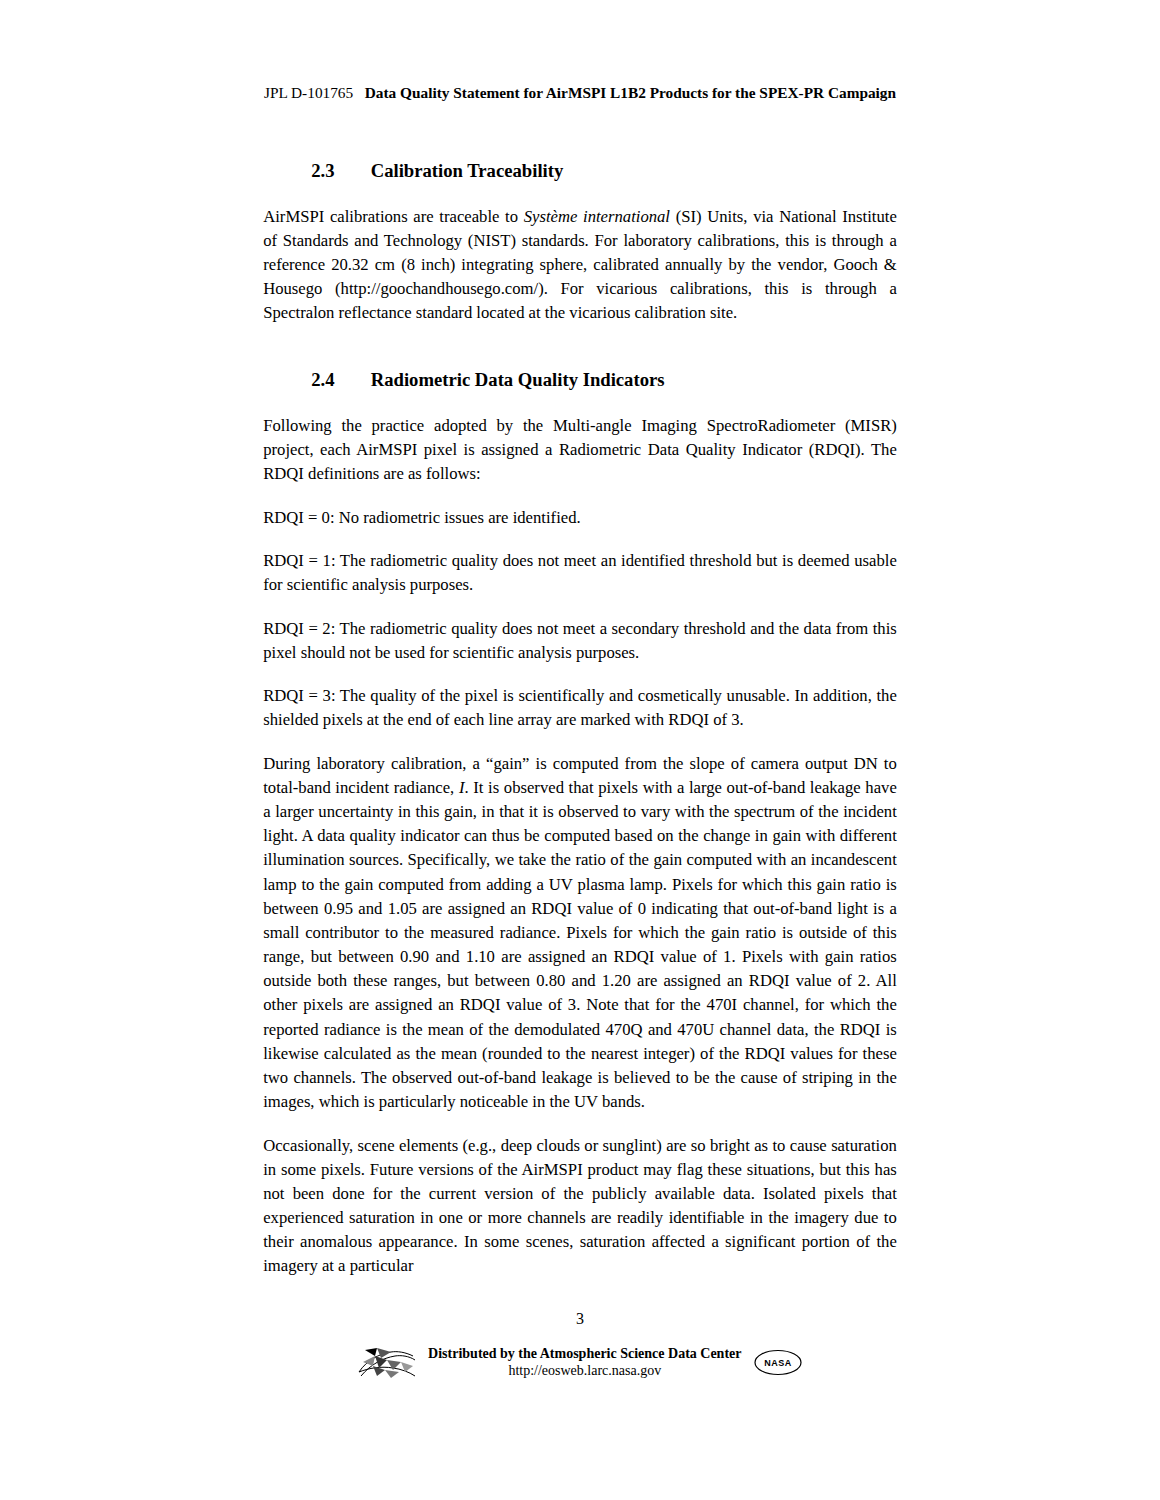JPL D-101765 Data Quality Statement for AirMSPI L1B2 Products for the SPEX-PR Campaign
2.3 Calibration Traceability
AirMSPI calibrations are traceable to Système international (SI) Units, via National Institute of Standards and Technology (NIST) standards. For laboratory calibrations, this is through a reference 20.32 cm (8 inch) integrating sphere, calibrated annually by the vendor, Gooch & Housego (http://goochandhousego.com/). For vicarious calibrations, this is through a Spectralon reflectance standard located at the vicarious calibration site.
2.4 Radiometric Data Quality Indicators
Following the practice adopted by the Multi-angle Imaging SpectroRadiometer (MISR) project, each AirMSPI pixel is assigned a Radiometric Data Quality Indicator (RDQI). The RDQI definitions are as follows:
RDQI = 0: No radiometric issues are identified.
RDQI = 1: The radiometric quality does not meet an identified threshold but is deemed usable for scientific analysis purposes.
RDQI = 2: The radiometric quality does not meet a secondary threshold and the data from this pixel should not be used for scientific analysis purposes.
RDQI = 3: The quality of the pixel is scientifically and cosmetically unusable. In addition, the shielded pixels at the end of each line array are marked with RDQI of 3.
During laboratory calibration, a “gain” is computed from the slope of camera output DN to total-band incident radiance, I. It is observed that pixels with a large out-of-band leakage have a larger uncertainty in this gain, in that it is observed to vary with the spectrum of the incident light. A data quality indicator can thus be computed based on the change in gain with different illumination sources. Specifically, we take the ratio of the gain computed with an incandescent lamp to the gain computed from adding a UV plasma lamp. Pixels for which this gain ratio is between 0.95 and 1.05 are assigned an RDQI value of 0 indicating that out-of-band light is a small contributor to the measured radiance. Pixels for which the gain ratio is outside of this range, but between 0.90 and 1.10 are assigned an RDQI value of 1. Pixels with gain ratios outside both these ranges, but between 0.80 and 1.20 are assigned an RDQI value of 2. All other pixels are assigned an RDQI value of 3. Note that for the 470I channel, for which the reported radiance is the mean of the demodulated 470Q and 470U channel data, the RDQI is likewise calculated as the mean (rounded to the nearest integer) of the RDQI values for these two channels. The observed out-of-band leakage is believed to be the cause of striping in the images, which is particularly noticeable in the UV bands.
Occasionally, scene elements (e.g., deep clouds or sunglint) are so bright as to cause saturation in some pixels. Future versions of the AirMSPI product may flag these situations, but this has not been done for the current version of the publicly available data. Isolated pixels that experienced saturation in one or more channels are readily identifiable in the imagery due to their anomalous appearance. In some scenes, saturation affected a significant portion of the imagery at a particular
3
Distributed by the Atmospheric Science Data Center
http://eosweb.larc.nasa.gov
NASA